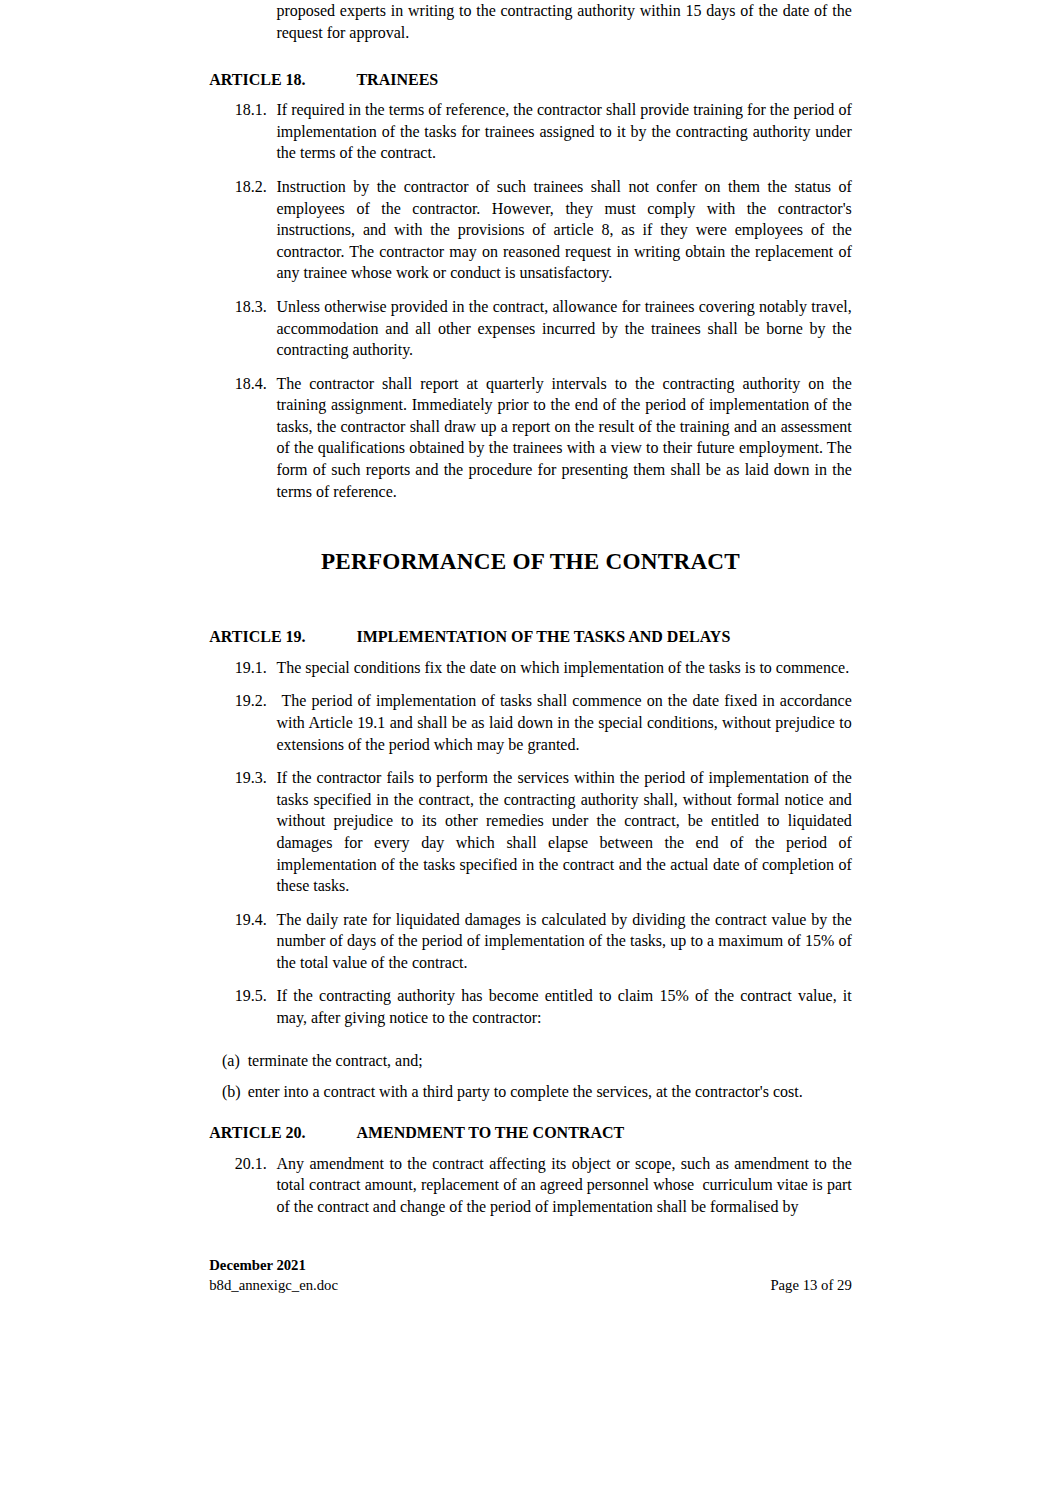proposed experts in writing to the contracting authority within 15 days of the date of the request for approval.
ARTICLE 18. TRAINEES
18.1. If required in the terms of reference, the contractor shall provide training for the period of implementation of the tasks for trainees assigned to it by the contracting authority under the terms of the contract.
18.2. Instruction by the contractor of such trainees shall not confer on them the status of employees of the contractor. However, they must comply with the contractor's instructions, and with the provisions of article 8, as if they were employees of the contractor. The contractor may on reasoned request in writing obtain the replacement of any trainee whose work or conduct is unsatisfactory.
18.3. Unless otherwise provided in the contract, allowance for trainees covering notably travel, accommodation and all other expenses incurred by the trainees shall be borne by the contracting authority.
18.4. The contractor shall report at quarterly intervals to the contracting authority on the training assignment. Immediately prior to the end of the period of implementation of the tasks, the contractor shall draw up a report on the result of the training and an assessment of the qualifications obtained by the trainees with a view to their future employment. The form of such reports and the procedure for presenting them shall be as laid down in the terms of reference.
PERFORMANCE OF THE CONTRACT
ARTICLE 19. IMPLEMENTATION OF THE TASKS AND DELAYS
19.1. The special conditions fix the date on which implementation of the tasks is to commence.
19.2. The period of implementation of tasks shall commence on the date fixed in accordance with Article 19.1 and shall be as laid down in the special conditions, without prejudice to extensions of the period which may be granted.
19.3. If the contractor fails to perform the services within the period of implementation of the tasks specified in the contract, the contracting authority shall, without formal notice and without prejudice to its other remedies under the contract, be entitled to liquidated damages for every day which shall elapse between the end of the period of implementation of the tasks specified in the contract and the actual date of completion of these tasks.
19.4. The daily rate for liquidated damages is calculated by dividing the contract value by the number of days of the period of implementation of the tasks, up to a maximum of 15% of the total value of the contract.
19.5. If the contracting authority has become entitled to claim 15% of the contract value, it may, after giving notice to the contractor:
(a) terminate the contract, and;
(b) enter into a contract with a third party to complete the services, at the contractor's cost.
ARTICLE 20. AMENDMENT TO THE CONTRACT
20.1. Any amendment to the contract affecting its object or scope, such as amendment to the total contract amount, replacement of an agreed personnel whose curriculum vitae is part of the contract and change of the period of implementation shall be formalised by
December 2021
b8d_annexigc_en.doc
Page 13 of 29